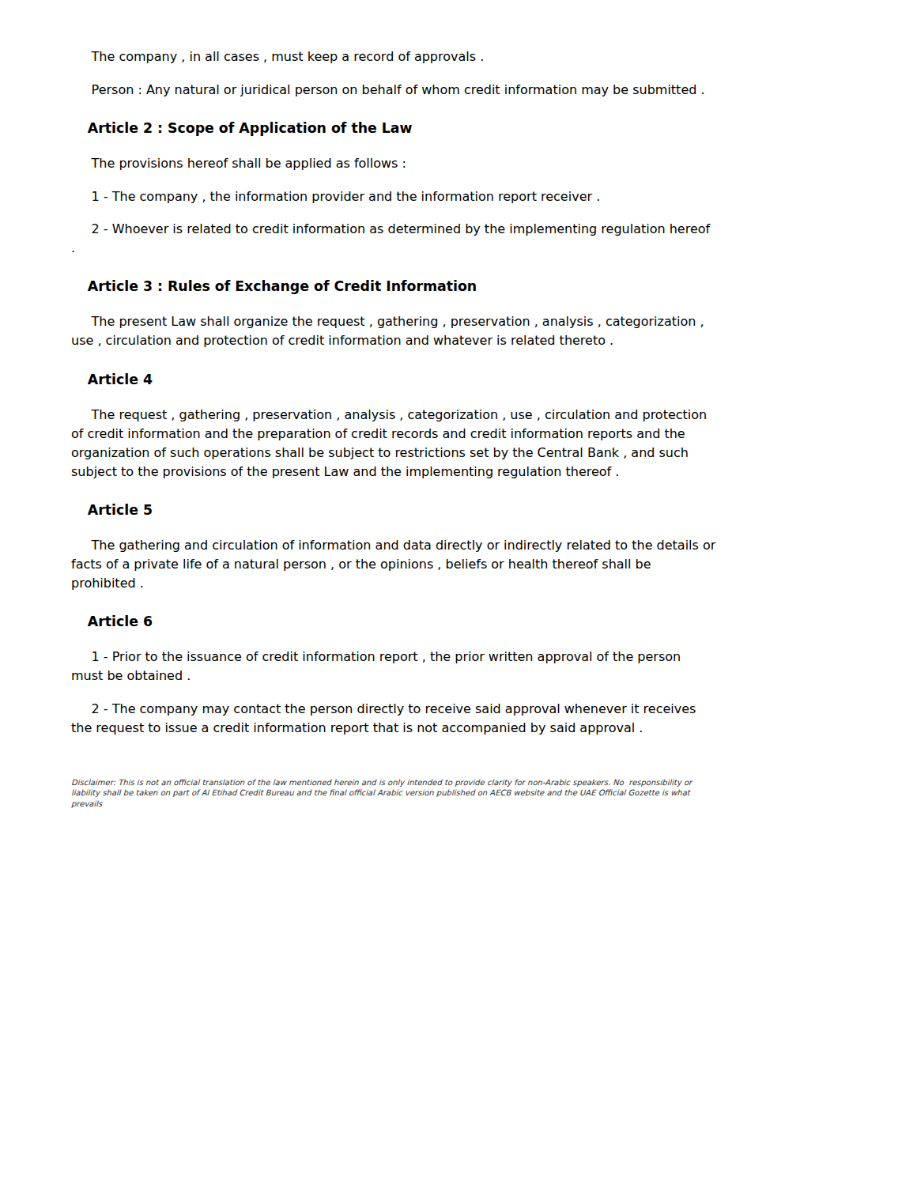The company , in all cases , must keep a record of approvals .
Person : Any natural or juridical person on behalf of whom credit information may be submitted .
Article 2 : Scope of Application of the Law
The provisions hereof shall be applied as follows :
1 - The company , the information provider and the information report receiver .
2 - Whoever is related to credit information as determined by the implementing regulation hereof .
Article 3 : Rules of Exchange of Credit Information
The present Law shall organize the request , gathering , preservation , analysis , categorization , use , circulation and protection of credit information and whatever is related thereto .
Article 4
The request , gathering , preservation , analysis , categorization , use , circulation and protection of credit information and the preparation of credit records and credit information reports and the organization of such operations shall be subject to restrictions set by the Central Bank , and such subject to the provisions of the present Law and the implementing regulation thereof .
Article 5
The gathering and circulation of information and data directly or indirectly related to the details or facts of a private life of a natural person , or the opinions , beliefs or health thereof shall be prohibited .
Article 6
1 - Prior to the issuance of credit information report , the prior written approval of the person must be obtained .
2 - The company may contact the person directly to receive said approval whenever it receives the request to issue a credit information report that is not accompanied by said approval .
Disclaimer: This is not an official translation of the law mentioned herein and is only intended to provide clarity for non-Arabic speakers. No responsibility or liability shall be taken on part of Al Etihad Credit Bureau and the final official Arabic version published on AECB website and the UAE Official Gozette is what prevails